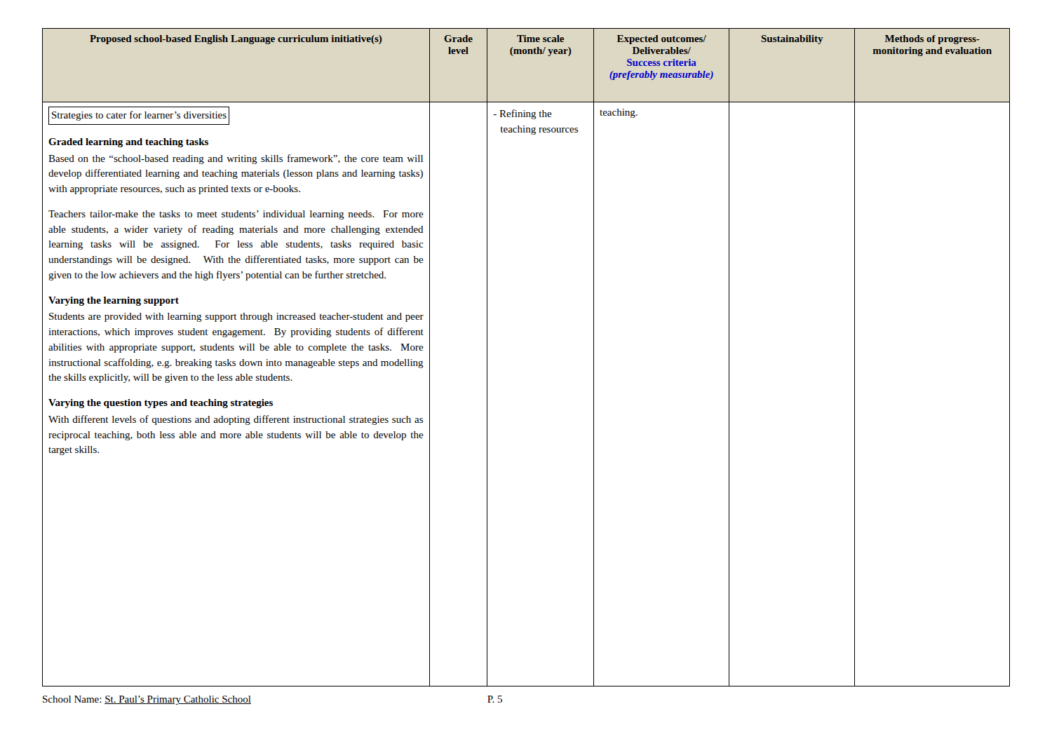| Proposed school-based English Language curriculum initiative(s) | Grade level | Time scale (month/ year) | Expected outcomes/ Deliverables/ Success criteria (preferably measurable) | Sustainability | Methods of progress-monitoring and evaluation |
| --- | --- | --- | --- | --- | --- |
| Strategies to cater for learner’s diversities Graded learning and teaching tasks Based on the “school-based reading and writing skills framework”, the core team will develop differentiated learning and teaching materials (lesson plans and learning tasks) with appropriate resources, such as printed texts or e-books. Teachers tailor-make the tasks to meet students’ individual learning needs. For more able students, a wider variety of reading materials and more challenging extended learning tasks will be assigned. For less able students, tasks required basic understandings will be designed. With the differentiated tasks, more support can be given to the low achievers and the high flyers’ potential can be further stretched. Varying the learning support Students are provided with learning support through increased teacher-student and peer interactions, which improves student engagement. By providing students of different abilities with appropriate support, students will be able to complete the tasks. More instructional scaffolding, e.g. breaking tasks down into manageable steps and modelling the skills explicitly, will be given to the less able students. Varying the question types and teaching strategies With different levels of questions and adopting different instructional strategies such as reciprocal teaching, both less able and more able students will be able to develop the target skills. | | - Refining the teaching resources | teaching. | | |
School Name: St. Paul’s Primary Catholic School P. 5